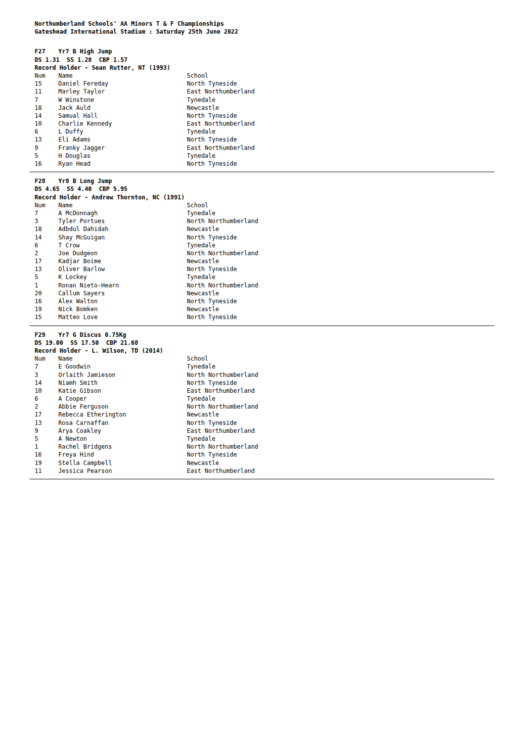Northumberland Schools' AA Minors T & F Championships
Gateshead International Stadium : Saturday 25th June 2022
F27 Yr7 B High Jump
DS 1.31 SS 1.28 CBP 1.57
Record Holder - Sean Rutter, NT (1993)
| Num | Name | School |
| 15 | Daniel Fereday | North Tyneside |
| 11 | Marley Taylor | East Northumberland |
| 7 | W Winstone | Tynedale |
| 18 | Jack Auld | Newcastle |
| 14 | Samual Hall | North Tyneside |
| 10 | Charlie Kennedy | East Northumberland |
| 6 | L Duffy | Tynedale |
| 13 | Eli Adams | North Tyneside |
| 9 | Franky Jagger | East Northumberland |
| 5 | H Douglas | Tynedale |
| 16 | Ryan Head | North Tyneside |
F28 Yr8 B Long Jump
DS 4.65 SS 4.40 CBP 5.95
Record Holder - Andrew Thornton, NC (1991)
| Num | Name | School |
| 7 | A McDonnagh | Tynedale |
| 3 | Tyler Portues | North Northumberland |
| 18 | Adbdul Dahidah | Newcastle |
| 14 | Shay McGuigan | North Tyneside |
| 6 | T Crow | Tynedale |
| 2 | Joe Dudgeon | North Northumberland |
| 17 | Kadjar Boime | Newcastle |
| 13 | Oliver Barlow | North Tyneside |
| 5 | K Lockey | Tynedale |
| 1 | Ronan Nieto-Hearn | North Northumberland |
| 20 | Callum Sayers | Newcastle |
| 16 | Alex Walton | North Tyneside |
| 19 | Nick Bomken | Newcastle |
| 15 | Matteo Love | North Tyneside |
F29 Yr7 G Discus 0.75Kg
DS 19.00 SS 17.50 CBP 21.68
Record Holder - L. Wilson, TD (2014)
| Num | Name | School |
| 7 | E Goodwin | Tynedale |
| 3 | Orlaith Jamieson | North Northumberland |
| 14 | Niamh Smith | North Tyneside |
| 10 | Katie Gibson | East Northumberland |
| 6 | A Cooper | Tynedale |
| 2 | Abbie Ferguson | North Northumberland |
| 17 | Rebecca Etherington | Newcastle |
| 13 | Rosa Carnaffan | North Tyneside |
| 9 | Arya Coakley | East Northumberland |
| 5 | A Newton | Tynedale |
| 1 | Rachel Bridgens | North Northumberland |
| 16 | Freya Hind | North Tyneside |
| 19 | Stella Campbell | Newcastle |
| 11 | Jessica Pearson | East Northumberland |